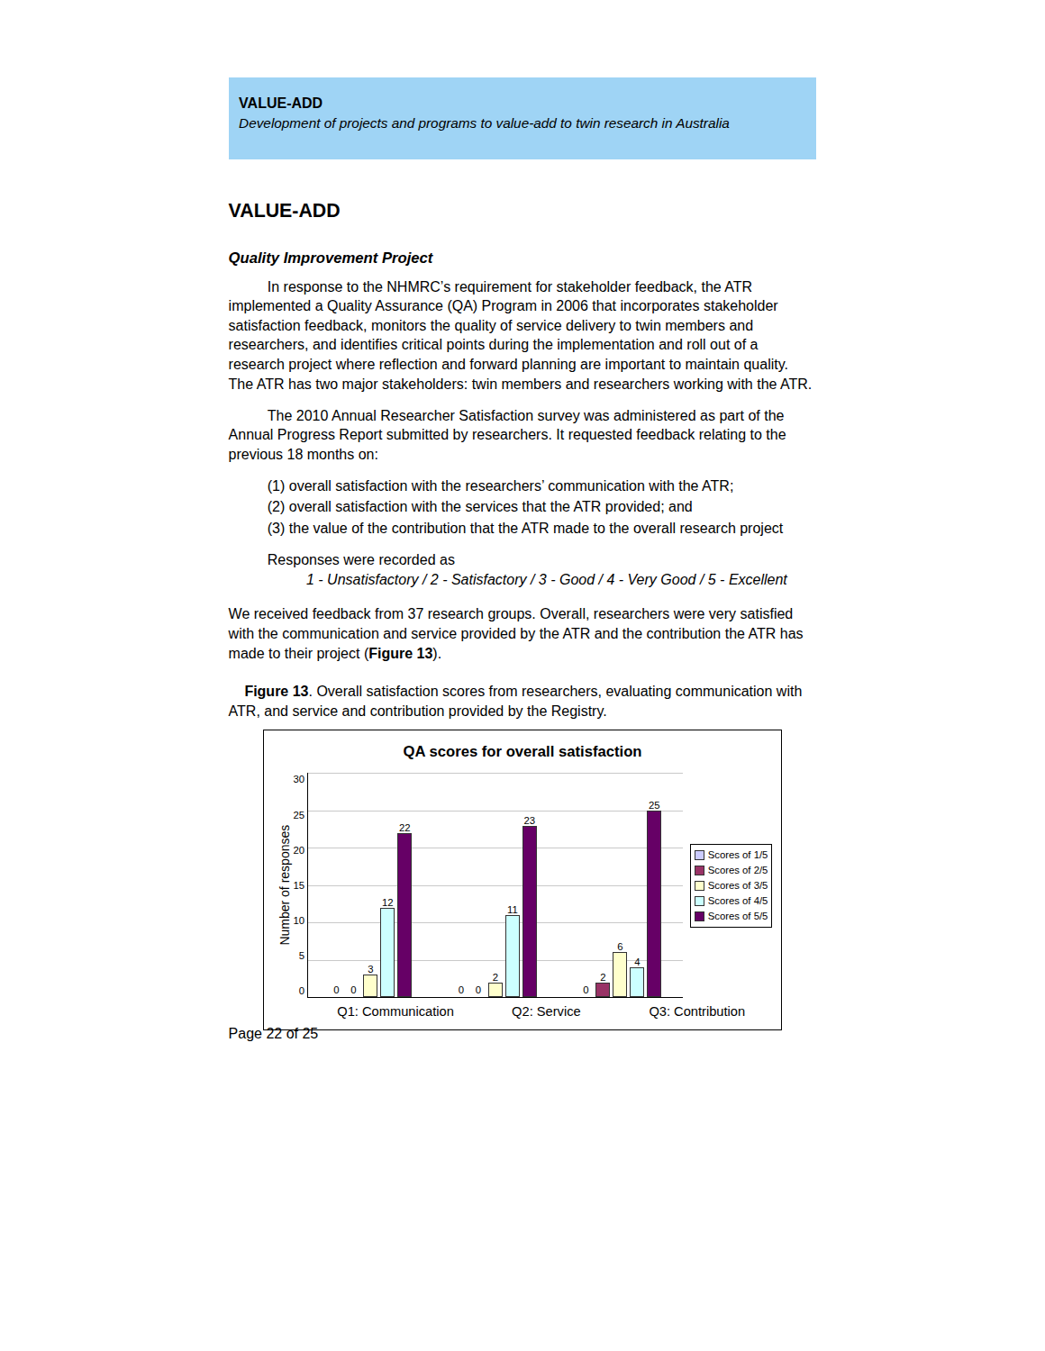VALUE-ADD
Development of projects and programs to value-add to twin research in Australia
VALUE-ADD
Quality Improvement Project
In response to the NHMRC’s requirement for stakeholder feedback, the ATR implemented a Quality Assurance (QA) Program in 2006 that incorporates stakeholder satisfaction feedback, monitors the quality of service delivery to twin members and researchers, and identifies critical points during the implementation and roll out of a research project where reflection and forward planning are important to maintain quality. The ATR has two major stakeholders: twin members and researchers working with the ATR.
The 2010 Annual Researcher Satisfaction survey was administered as part of the Annual Progress Report submitted by researchers. It requested feedback relating to the previous 18 months on:
(1) overall satisfaction with the researchers’ communication with the ATR;
(2) overall satisfaction with the services that the ATR provided; and
(3) the value of the contribution that the ATR made to the overall research project
Responses were recorded as
1 - Unsatisfactory / 2 - Satisfactory / 3 - Good / 4 - Very Good / 5 - Excellent
We received feedback from 37 research groups. Overall, researchers were very satisfied with the communication and service provided by the ATR and the contribution the ATR has made to their project (Figure 13).
Figure 13. Overall satisfaction scores from researchers, evaluating communication with ATR, and service and contribution provided by the Registry.
QA scores for overall satisfaction
Number of responses
30
25
20
15
10
5
0
0
0
3
12
22
0
0
2
11
23
0
2
6
4
25
Scores of 1/5
Scores of 2/5
Scores of 3/5
Scores of 4/5
Scores of 5/5
Q1: Communication Q2: Service Q3: Contribution
Page 22 of 25